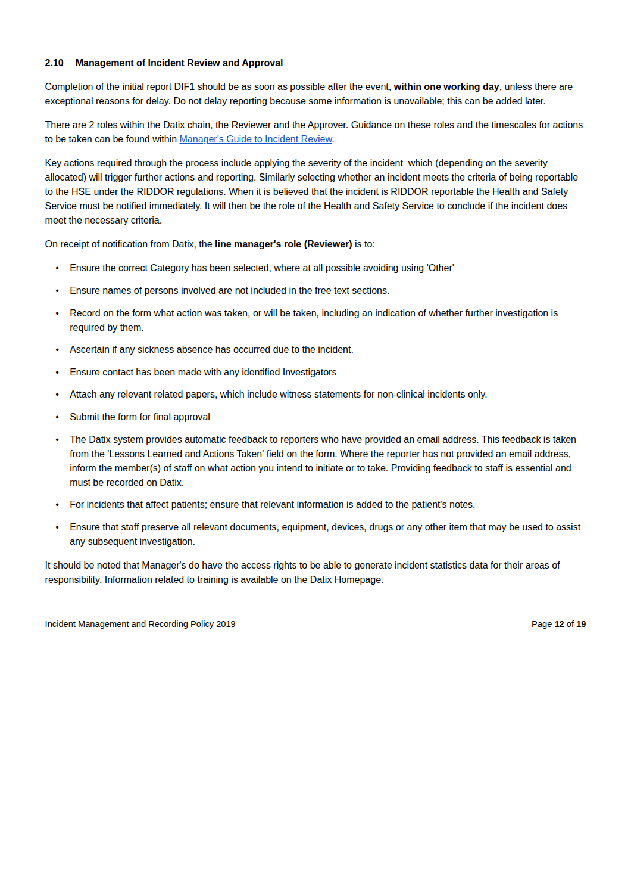2.10 Management of Incident Review and Approval
Completion of the initial report DIF1 should be as soon as possible after the event, within one working day, unless there are exceptional reasons for delay. Do not delay reporting because some information is unavailable; this can be added later.
There are 2 roles within the Datix chain, the Reviewer and the Approver. Guidance on these roles and the timescales for actions to be taken can be found within Manager's Guide to Incident Review.
Key actions required through the process include applying the severity of the incident which (depending on the severity allocated) will trigger further actions and reporting. Similarly selecting whether an incident meets the criteria of being reportable to the HSE under the RIDDOR regulations. When it is believed that the incident is RIDDOR reportable the Health and Safety Service must be notified immediately. It will then be the role of the Health and Safety Service to conclude if the incident does meet the necessary criteria.
On receipt of notification from Datix, the line manager's role (Reviewer) is to:
Ensure the correct Category has been selected, where at all possible avoiding using 'Other'
Ensure names of persons involved are not included in the free text sections.
Record on the form what action was taken, or will be taken, including an indication of whether further investigation is required by them.
Ascertain if any sickness absence has occurred due to the incident.
Ensure contact has been made with any identified Investigators
Attach any relevant related papers, which include witness statements for non-clinical incidents only.
Submit the form for final approval
The Datix system provides automatic feedback to reporters who have provided an email address. This feedback is taken from the 'Lessons Learned and Actions Taken' field on the form. Where the reporter has not provided an email address, inform the member(s) of staff on what action you intend to initiate or to take. Providing feedback to staff is essential and must be recorded on Datix.
For incidents that affect patients; ensure that relevant information is added to the patient's notes.
Ensure that staff preserve all relevant documents, equipment, devices, drugs or any other item that may be used to assist any subsequent investigation.
It should be noted that Manager's do have the access rights to be able to generate incident statistics data for their areas of responsibility. Information related to training is available on the Datix Homepage.
Incident Management and Recording Policy 2019 Page 12 of 19